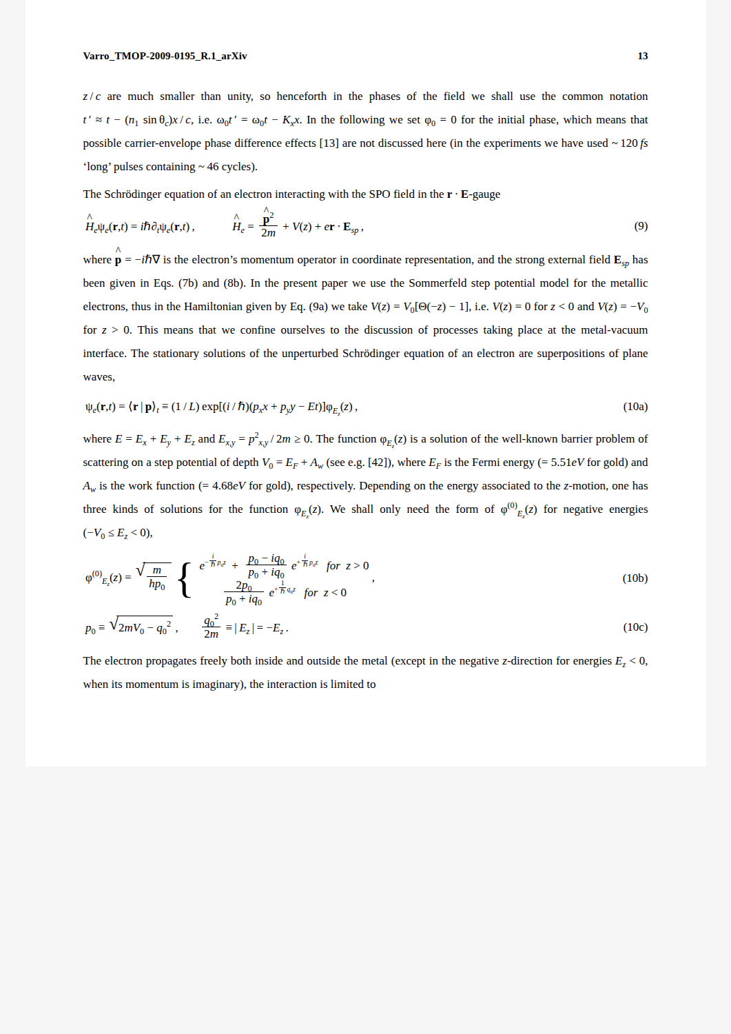Varro_TMOP-2009-0195_R.1_arXiv 13
z / c are much smaller than unity, so henceforth in the phases of the field we shall use the common notation t ′ ≈ t − (n1 sin θc)x / c, i.e. ω0t ′ = ω0t − Kxx. In the following we set φ0 = 0 for the initial phase, which means that possible carrier-envelope phase difference effects [13] are not discussed here (in the experiments we have used ~ 120 fs ‘long’ pulses containing ~ 46 cycles).
The Schrödinger equation of an electron interacting with the SPO field in the r · E-gauge
Heψe(r,t) = iℏ∂tψe(r,t) , He = p22m + V(z) + er · Esp ,
(9)
where p = −iℏ∇ is the electron’s momentum operator in coordinate representation, and the strong external field Esp has been given in Eqs. (7b) and (8b). In the present paper we use the Sommerfeld step potential model for the metallic electrons, thus in the Hamiltonian given by Eq. (9a) we take V(z) = V0[Θ(−z) − 1], i.e. V(z) = 0 for z < 0 and V(z) = −V0 for z > 0. This means that we confine ourselves to the discussion of processes taking place at the metal-vacuum interface. The stationary solutions of the unperturbed Schrödinger equation of an electron are superpositions of plane waves,
ψe(r,t) = ⟨r | p⟩t ≡ (1 / L) exp[(i / ℏ)(pxx + pyy − Et)]φEz(z) ,
(10a)
where E = Ex + Ey + Ez and Ex,y = p2x,y / 2m ≥ 0. The function φEz(z) is a solution of the well-known barrier problem of scattering on a step potential of depth V0 = EF + Aw (see e.g. [42]), where EF is the Fermi energy (= 5.51eV for gold) and Aw is the work function (= 4.68eV for gold), respectively. Depending on the energy associated to the z-motion, one has three kinds of solutions for the function φEz(z). We shall only need the form of φ(0)Ez(z) for negative energies (−V0 ≤ Ez < 0),
φ(0)Ez(z) = mhp0 { e−iℏ p0z + p0 − iq0 p0 + iq0 e+iℏ p0z for z > 0 2p0 p0 + iq0 e+1 ℏ q0z for z < 0 ,
(10b)
p0 ≡ 2mV0 − q02 , q022m ≡ | Ez | = −Ez .
(10c)
The electron propagates freely both inside and outside the metal (except in the negative z-direction for energies Ez < 0, when its momentum is imaginary), the interaction is limited to